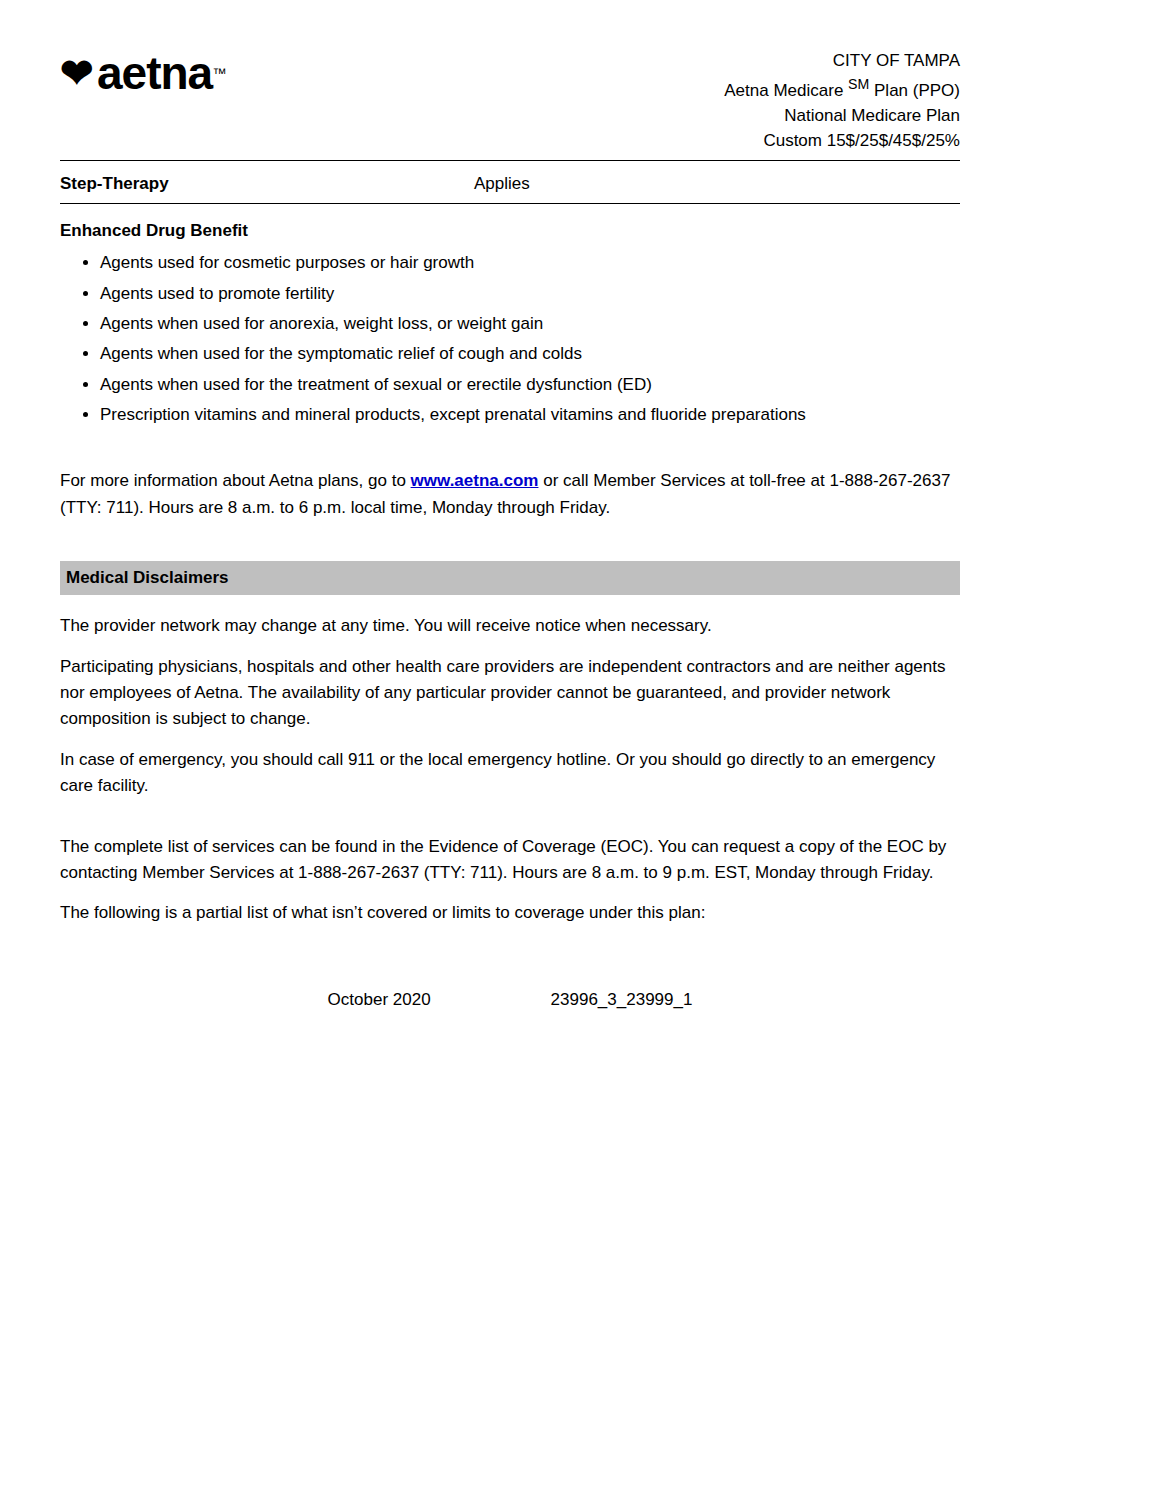❤aetna™
CITY OF TAMPA
Aetna Medicare SM Plan (PPO)
National Medicare Plan
Custom 15$/25$/45$/25%
Step-Therapy
Applies
Enhanced Drug Benefit
Agents used for cosmetic purposes or hair growth
Agents used to promote fertility
Agents when used for anorexia, weight loss, or weight gain
Agents when used for the symptomatic relief of cough and colds
Agents when used for the treatment of sexual or erectile dysfunction (ED)
Prescription vitamins and mineral products, except prenatal vitamins and fluoride preparations
For more information about Aetna plans, go to www.aetna.com or call Member Services at toll-free at 1-888-267-2637 (TTY: 711). Hours are 8 a.m. to 6 p.m. local time, Monday through Friday.
Medical Disclaimers
The provider network may change at any time. You will receive notice when necessary.
Participating physicians, hospitals and other health care providers are independent contractors and are neither agents nor employees of Aetna. The availability of any particular provider cannot be guaranteed, and provider network composition is subject to change.
In case of emergency, you should call 911 or the local emergency hotline. Or you should go directly to an emergency care facility.
The complete list of services can be found in the Evidence of Coverage (EOC). You can request a copy of the EOC by contacting Member Services at 1-888-267-2637 (TTY: 711). Hours are 8 a.m. to 9 p.m. EST, Monday through Friday.
The following is a partial list of what isn’t covered or limits to coverage under this plan:
October 2020 23996_3_23999_1